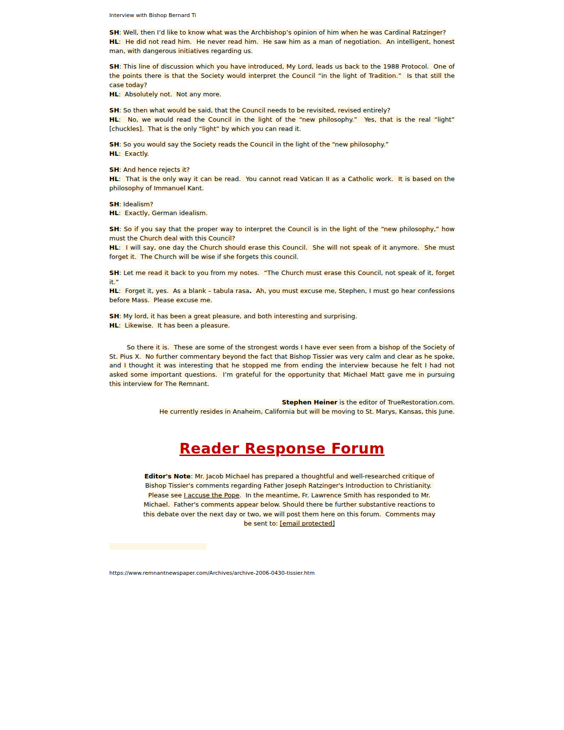Interview with Bishop Bernard Ti
SH: Well, then I’d like to know what was the Archbishop’s opinion of him when he was Cardinal Ratzinger?
HL: He did not read him. He never read him. He saw him as a man of negotiation. An intelligent, honest man, with dangerous initiatives regarding us.
SH: This line of discussion which you have introduced, My Lord, leads us back to the 1988 Protocol. One of the points there is that the Society would interpret the Council “in the light of Tradition.” Is that still the case today?
HL: Absolutely not. Not any more.
SH: So then what would be said, that the Council needs to be revisited, revised entirely?
HL: No, we would read the Council in the light of the “new philosophy.” Yes, that is the real “light” [chuckles]. That is the only “light” by which you can read it.
SH: So you would say the Society reads the Council in the light of the “new philosophy.”
HL: Exactly.
SH: And hence rejects it?
HL: That is the only way it can be read. You cannot read Vatican II as a Catholic work. It is based on the philosophy of Immanuel Kant.
SH: Idealism?
HL: Exactly, German idealism.
SH: So if you say that the proper way to interpret the Council is in the light of the “new philosophy,” how must the Church deal with this Council?
HL: I will say, one day the Church should erase this Council. She will not speak of it anymore. She must forget it. The Church will be wise if she forgets this council.
SH: Let me read it back to you from my notes. “The Church must erase this Council, not speak of it, forget it.”
HL: Forget it, yes. As a blank – tabula rasa. Ah, you must excuse me, Stephen, I must go hear confessions before Mass. Please excuse me.
SH: My lord, it has been a great pleasure, and both interesting and surprising.
HL: Likewise. It has been a pleasure.
So there it is. These are some of the strongest words I have ever seen from a bishop of the Society of St. Pius X. No further commentary beyond the fact that Bishop Tissier was very calm and clear as he spoke, and I thought it was interesting that he stopped me from ending the interview because he felt I had not asked some important questions. I’m grateful for the opportunity that Michael Matt gave me in pursuing this interview for The Remnant.
Stephen Heiner is the editor of TrueRestoration.com.
He currently resides in Anaheim, California but will be moving to St. Marys, Kansas, this June.
Reader Response Forum
Editor's Note: Mr. Jacob Michael has prepared a thoughtful and well-researched critique of Bishop Tissier's comments regarding Father Joseph Ratzinger's Introduction to Christianity. Please see I accuse the Pope. In the meantime, Fr. Lawrence Smith has responded to Mr. Michael. Father's comments appear below. Should there be further substantive reactions to this debate over the next day or two, we will post them here on this forum. Comments may be sent to: [email protected]
https://www.remnantnewspaper.com/Archives/archive-2006-0430-tissier.htm